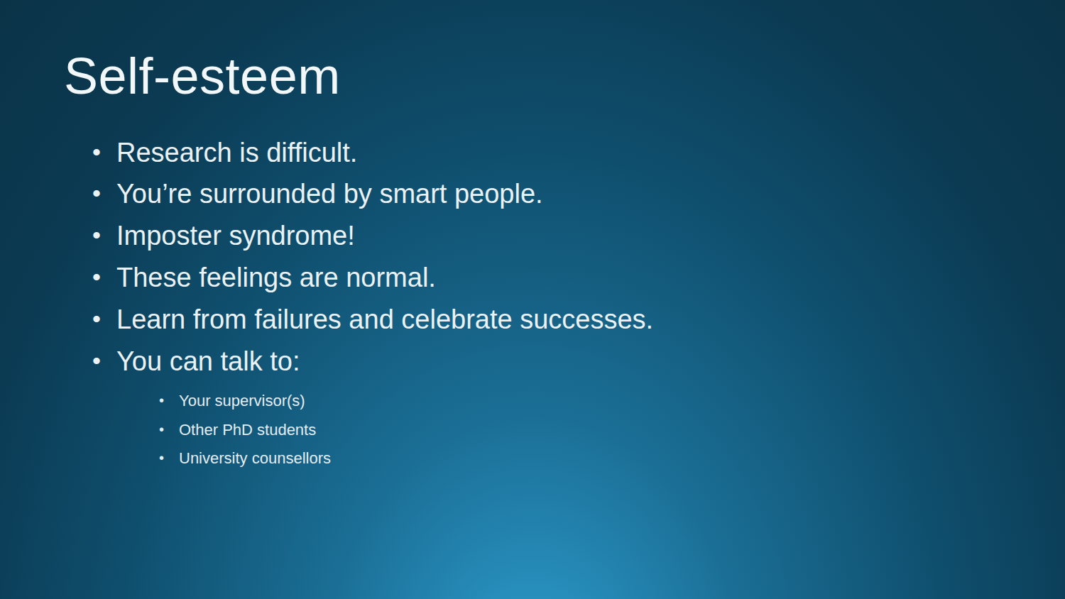Self-esteem
Research is difficult.
You’re surrounded by smart people.
Imposter syndrome!
These feelings are normal.
Learn from failures and celebrate successes.
You can talk to:
Your supervisor(s)
Other PhD students
University counsellors